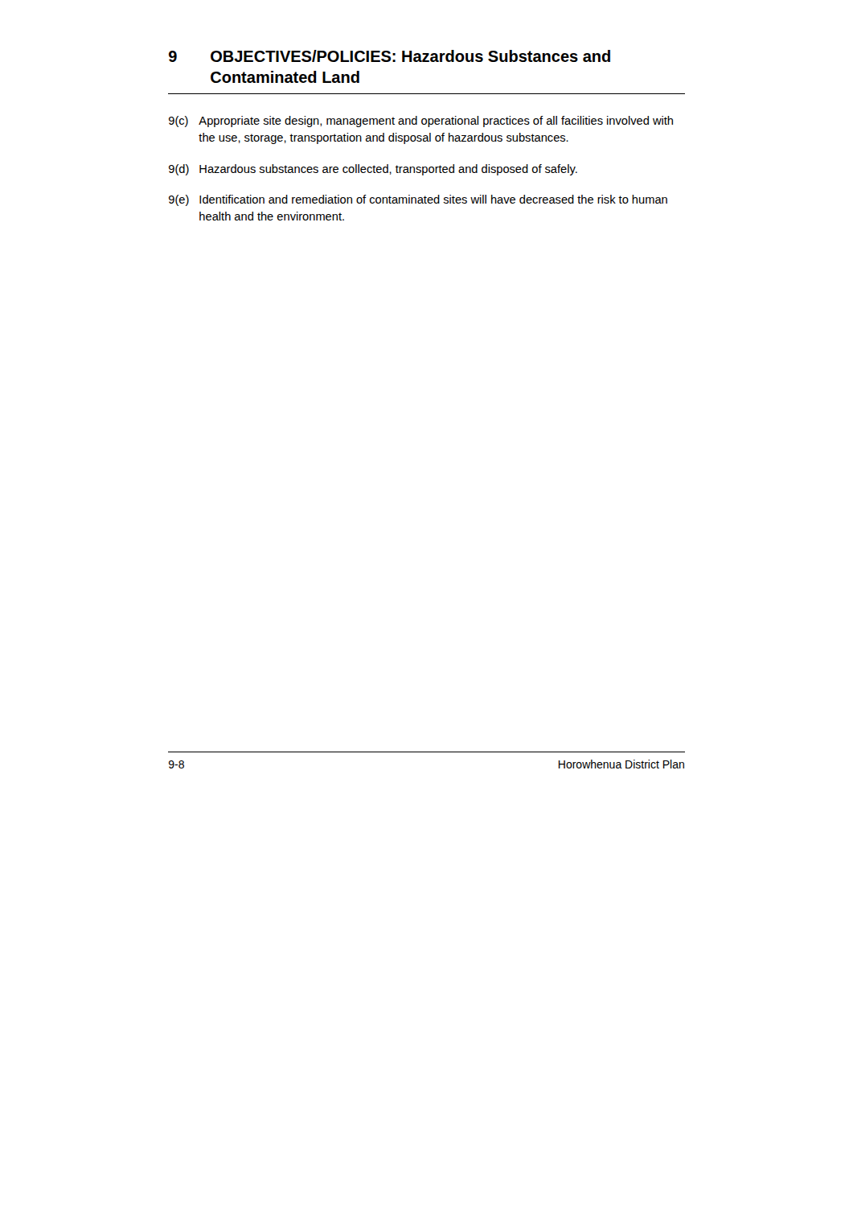9 OBJECTIVES/POLICIES: Hazardous Substances and Contaminated Land
9(c)
Appropriate site design, management and operational practices of all facilities involved with the use, storage, transportation and disposal of hazardous substances.
9(d)
Hazardous substances are collected, transported and disposed of safely.
9(e)
Identification and remediation of contaminated sites will have decreased the risk to human health and the environment.
9-8 Horowhenua District Plan